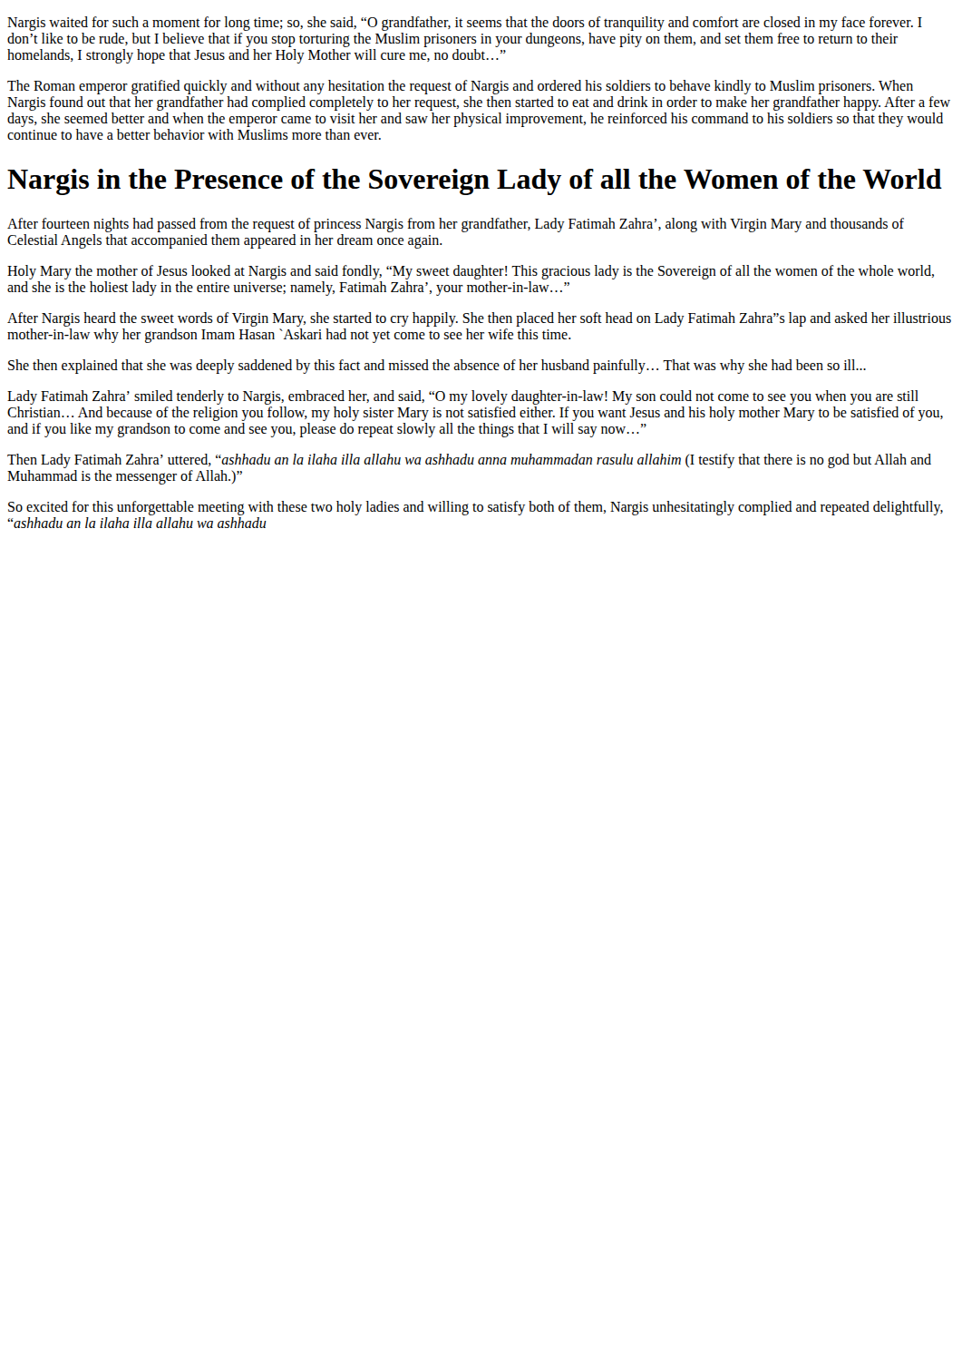Nargis waited for such a moment for long time; so, she said, “O grandfather, it seems that the doors of tranquility and comfort are closed in my face forever. I don’t like to be rude, but I believe that if you stop torturing the Muslim prisoners in your dungeons, have pity on them, and set them free to return to their homelands, I strongly hope that Jesus and her Holy Mother will cure me, no doubt…”
The Roman emperor gratified quickly and without any hesitation the request of Nargis and ordered his soldiers to behave kindly to Muslim prisoners. When Nargis found out that her grandfather had complied completely to her request, she then started to eat and drink in order to make her grandfather happy. After a few days, she seemed better and when the emperor came to visit her and saw her physical improvement, he reinforced his command to his soldiers so that they would continue to have a better behavior with Muslims more than ever.
Nargis in the Presence of the Sovereign Lady of all the Women of the World
After fourteen nights had passed from the request of princess Nargis from her grandfather, Lady Fatimah Zahraʼ, along with Virgin Mary and thousands of Celestial Angels that accompanied them appeared in her dream once again.
Holy Mary the mother of Jesus looked at Nargis and said fondly, “My sweet daughter! This gracious lady is the Sovereign of all the women of the whole world, and she is the holiest lady in the entire universe; namely, Fatimah Zahraʼ, your mother-in-law…”
After Nargis heard the sweet words of Virgin Mary, she started to cry happily. She then placed her soft head on Lady Fatimah Zahra”s lap and asked her illustrious mother-in-law why her grandson Imam Hasan `Askari had not yet come to see her wife this time.
She then explained that she was deeply saddened by this fact and missed the absence of her husband painfully… That was why she had been so ill...
Lady Fatimah Zahraʼ smiled tenderly to Nargis, embraced her, and said, “O my lovely daughter-in-law! My son could not come to see you when you are still Christian… And because of the religion you follow, my holy sister Mary is not satisfied either. If you want Jesus and his holy mother Mary to be satisfied of you, and if you like my grandson to come and see you, please do repeat slowly all the things that I will say now…”
Then Lady Fatimah Zahraʼ uttered, “ashhadu an la ilaha illa allahu wa ashhadu anna muhammadan rasulu allahim (I testify that there is no god but Allah and Muhammad is the messenger of Allah.)”
So excited for this unforgettable meeting with these two holy ladies and willing to satisfy both of them, Nargis unhesitatingly complied and repeated delightfully, “ashhadu an la ilaha illa allahu wa ashhadu